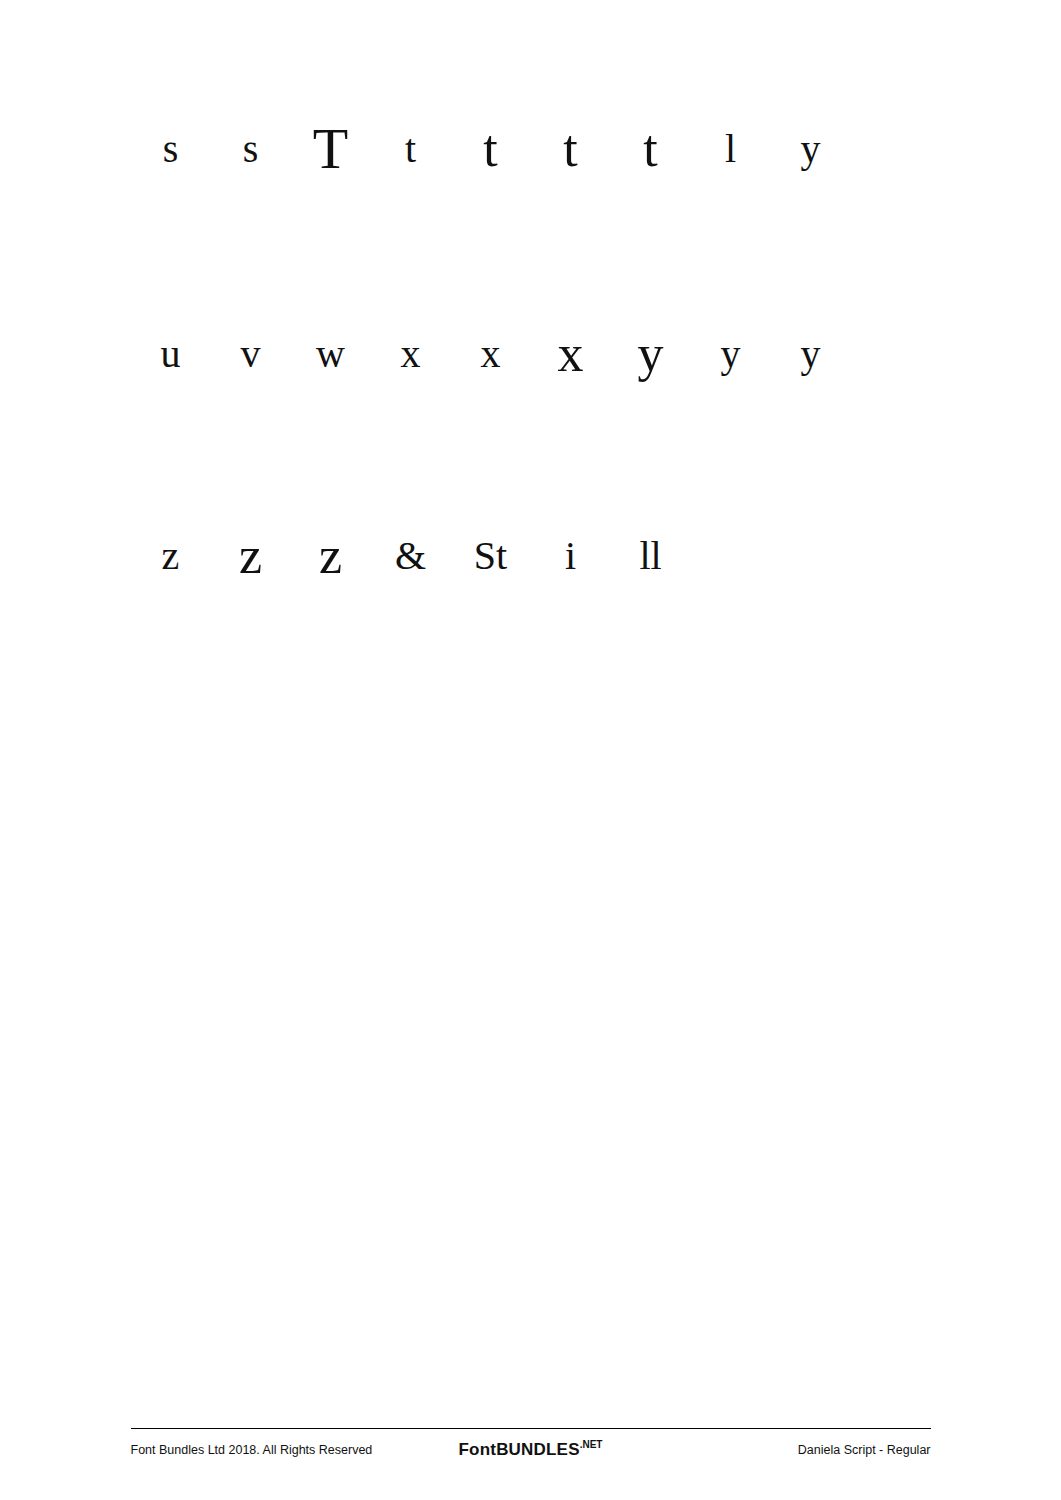s s T t t t t l y u v w x x x y y y z z z & St i ll
Font Bundles Ltd 2018. All Rights Reserved
FontBUNDLES.NET
Daniela Script - Regular